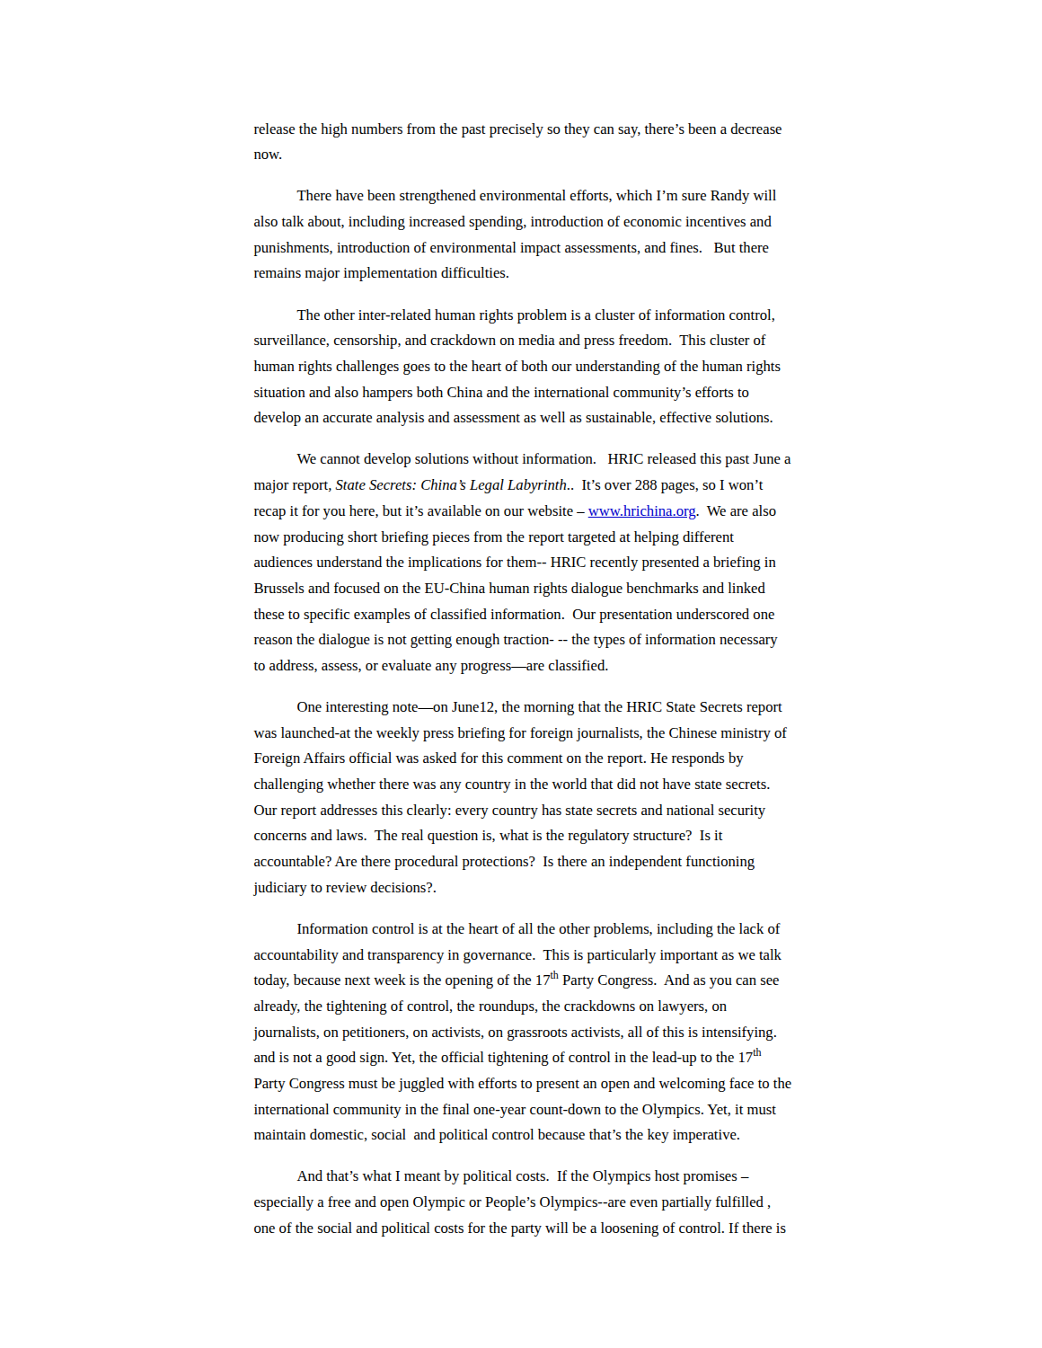release the high numbers from the past precisely so they can say, there’s been a decrease now.
There have been strengthened environmental efforts, which I’m sure Randy will also talk about, including increased spending, introduction of economic incentives and punishments, introduction of environmental impact assessments, and fines. But there remains major implementation difficulties.
The other inter-related human rights problem is a cluster of information control, surveillance, censorship, and crackdown on media and press freedom. This cluster of human rights challenges goes to the heart of both our understanding of the human rights situation and also hampers both China and the international community’s efforts to develop an accurate analysis and assessment as well as sustainable, effective solutions.
We cannot develop solutions without information. HRIC released this past June a major report, State Secrets: China’s Legal Labyrinth.. It’s over 288 pages, so I won’t recap it for you here, but it’s available on our website – www.hrichina.org. We are also now producing short briefing pieces from the report targeted at helping different audiences understand the implications for them-- HRIC recently presented a briefing in Brussels and focused on the EU-China human rights dialogue benchmarks and linked these to specific examples of classified information. Our presentation underscored one reason the dialogue is not getting enough traction- -- the types of information necessary to address, assess, or evaluate any progress—are classified.
One interesting note—on June12, the morning that the HRIC State Secrets report was launched-at the weekly press briefing for foreign journalists, the Chinese ministry of Foreign Affairs official was asked for this comment on the report. He responds by challenging whether there was any country in the world that did not have state secrets. Our report addresses this clearly: every country has state secrets and national security concerns and laws. The real question is, what is the regulatory structure? Is it accountable? Are there procedural protections? Is there an independent functioning judiciary to review decisions?.
Information control is at the heart of all the other problems, including the lack of accountability and transparency in governance. This is particularly important as we talk today, because next week is the opening of the 17th Party Congress. And as you can see already, the tightening of control, the roundups, the crackdowns on lawyers, on journalists, on petitioners, on activists, on grassroots activists, all of this is intensifying. and is not a good sign. Yet, the official tightening of control in the lead-up to the 17th Party Congress must be juggled with efforts to present an open and welcoming face to the international community in the final one-year count-down to the Olympics. Yet, it must maintain domestic, social and political control because that’s the key imperative.
And that’s what I meant by political costs. If the Olympics host promises – especially a free and open Olympic or People’s Olympics--are even partially fulfilled , one of the social and political costs for the party will be a loosening of control. If there is